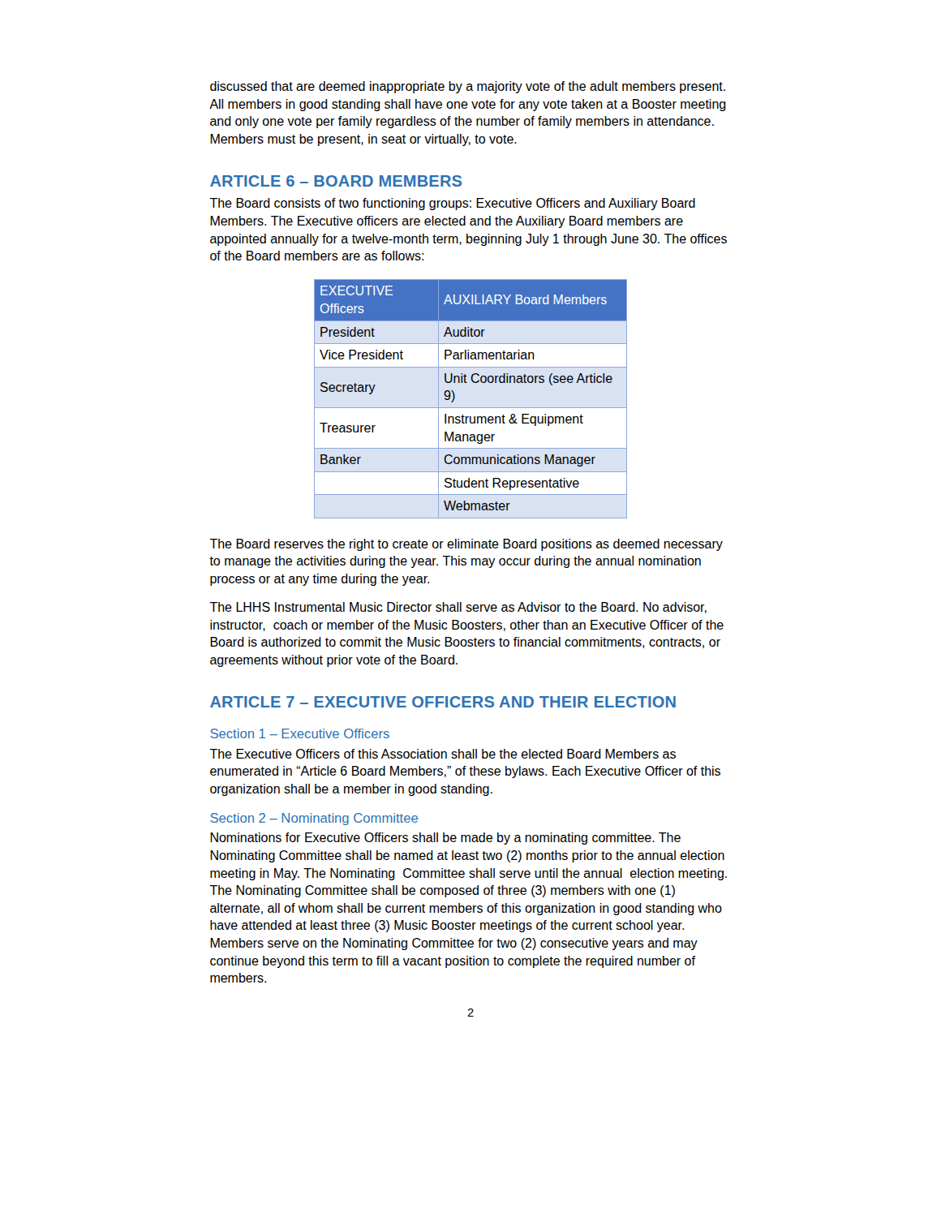discussed that are deemed inappropriate by a majority vote of the adult members present. All members in good standing shall have one vote for any vote taken at a Booster meeting and only one vote per family regardless of the number of family members in attendance. Members must be present, in seat or virtually, to vote.
ARTICLE 6 – BOARD MEMBERS
The Board consists of two functioning groups: Executive Officers and Auxiliary Board Members. The Executive officers are elected and the Auxiliary Board members are appointed annually for a twelve-month term, beginning July 1 through June 30. The offices of the Board members are as follows:
| EXECUTIVE Officers | AUXILIARY Board Members |
| --- | --- |
| President | Auditor |
| Vice President | Parliamentarian |
| Secretary | Unit Coordinators (see Article 9) |
| Treasurer | Instrument & Equipment Manager |
| Banker | Communications Manager |
| | Student Representative |
| | Webmaster |
The Board reserves the right to create or eliminate Board positions as deemed necessary to manage the activities during the year. This may occur during the annual nomination process or at any time during the year.
The LHHS Instrumental Music Director shall serve as Advisor to the Board. No advisor, instructor, coach or member of the Music Boosters, other than an Executive Officer of the Board is authorized to commit the Music Boosters to financial commitments, contracts, or agreements without prior vote of the Board.
ARTICLE 7 – EXECUTIVE OFFICERS AND THEIR ELECTION
Section 1 – Executive Officers
The Executive Officers of this Association shall be the elected Board Members as enumerated in “Article 6 Board Members,” of these bylaws. Each Executive Officer of this organization shall be a member in good standing.
Section 2 – Nominating Committee
Nominations for Executive Officers shall be made by a nominating committee. The Nominating Committee shall be named at least two (2) months prior to the annual election meeting in May. The Nominating Committee shall serve until the annual election meeting. The Nominating Committee shall be composed of three (3) members with one (1) alternate, all of whom shall be current members of this organization in good standing who have attended at least three (3) Music Booster meetings of the current school year. Members serve on the Nominating Committee for two (2) consecutive years and may continue beyond this term to fill a vacant position to complete the required number of members.
2